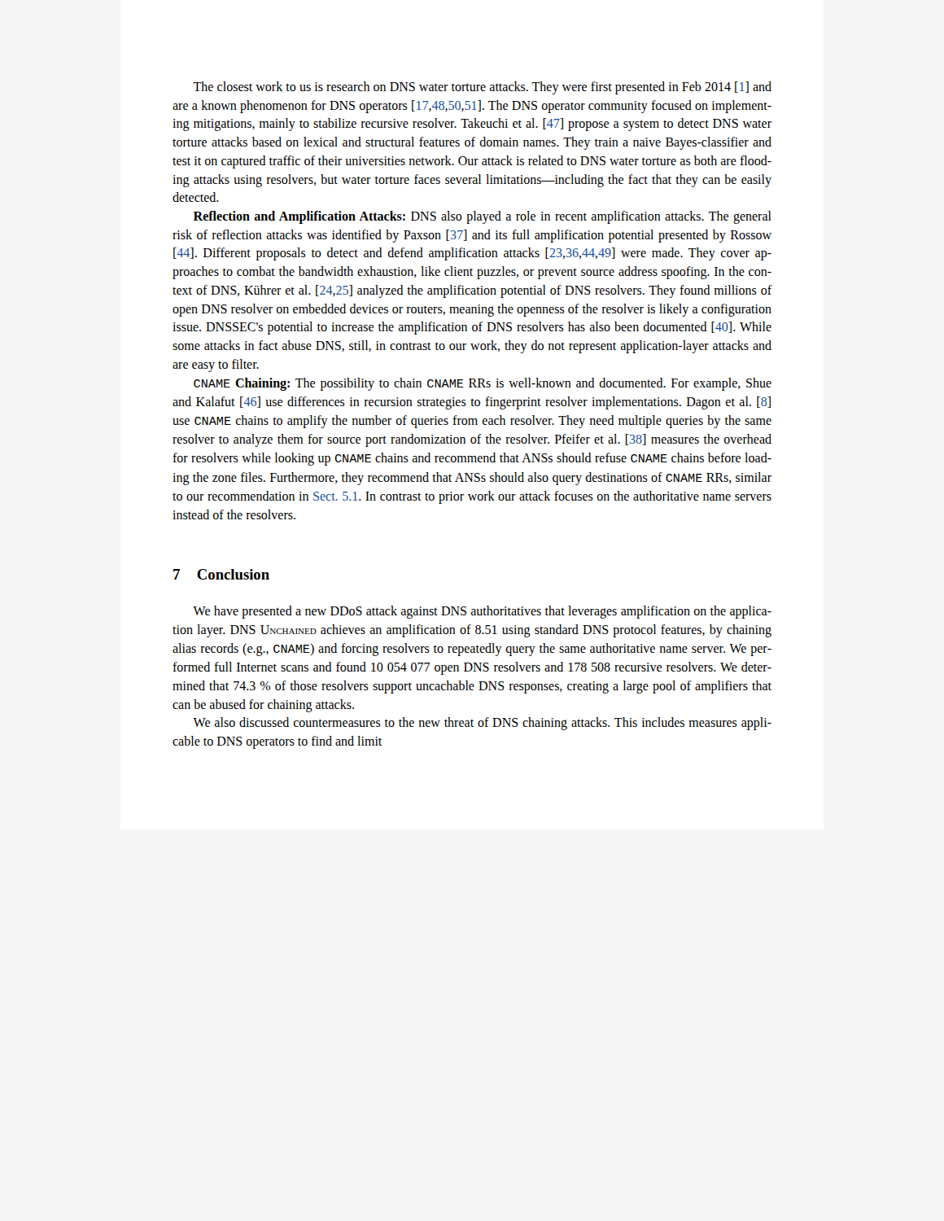The closest work to us is research on DNS water torture attacks. They were first presented in Feb 2014 [1] and are a known phenomenon for DNS operators [17,48,50,51]. The DNS operator community focused on implementing mitigations, mainly to stabilize recursive resolver. Takeuchi et al. [47] propose a system to detect DNS water torture attacks based on lexical and structural features of domain names. They train a naive Bayes-classifier and test it on captured traffic of their universities network. Our attack is related to DNS water torture as both are flooding attacks using resolvers, but water torture faces several limitations—including the fact that they can be easily detected.
Reflection and Amplification Attacks: DNS also played a role in recent amplification attacks. The general risk of reflection attacks was identified by Paxson [37] and its full amplification potential presented by Rossow [44]. Different proposals to detect and defend amplification attacks [23,36,44,49] were made. They cover approaches to combat the bandwidth exhaustion, like client puzzles, or prevent source address spoofing. In the context of DNS, Kührer et al. [24,25] analyzed the amplification potential of DNS resolvers. They found millions of open DNS resolver on embedded devices or routers, meaning the openness of the resolver is likely a configuration issue. DNSSEC's potential to increase the amplification of DNS resolvers has also been documented [40]. While some attacks in fact abuse DNS, still, in contrast to our work, they do not represent application-layer attacks and are easy to filter.
CNAME Chaining: The possibility to chain CNAME RRs is well-known and documented. For example, Shue and Kalafut [46] use differences in recursion strategies to fingerprint resolver implementations. Dagon et al. [8] use CNAME chains to amplify the number of queries from each resolver. They need multiple queries by the same resolver to analyze them for source port randomization of the resolver. Pfeifer et al. [38] measures the overhead for resolvers while looking up CNAME chains and recommend that ANSs should refuse CNAME chains before loading the zone files. Furthermore, they recommend that ANSs should also query destinations of CNAME RRs, similar to our recommendation in Sect. 5.1. In contrast to prior work our attack focuses on the authoritative name servers instead of the resolvers.
7 Conclusion
We have presented a new DDoS attack against DNS authoritatives that leverages amplification on the application layer. DNS Unchained achieves an amplification of 8.51 using standard DNS protocol features, by chaining alias records (e.g., CNAME) and forcing resolvers to repeatedly query the same authoritative name server. We performed full Internet scans and found 10 054 077 open DNS resolvers and 178 508 recursive resolvers. We determined that 74.3 % of those resolvers support uncachable DNS responses, creating a large pool of amplifiers that can be abused for chaining attacks.
We also discussed countermeasures to the new threat of DNS chaining attacks. This includes measures applicable to DNS operators to find and limit